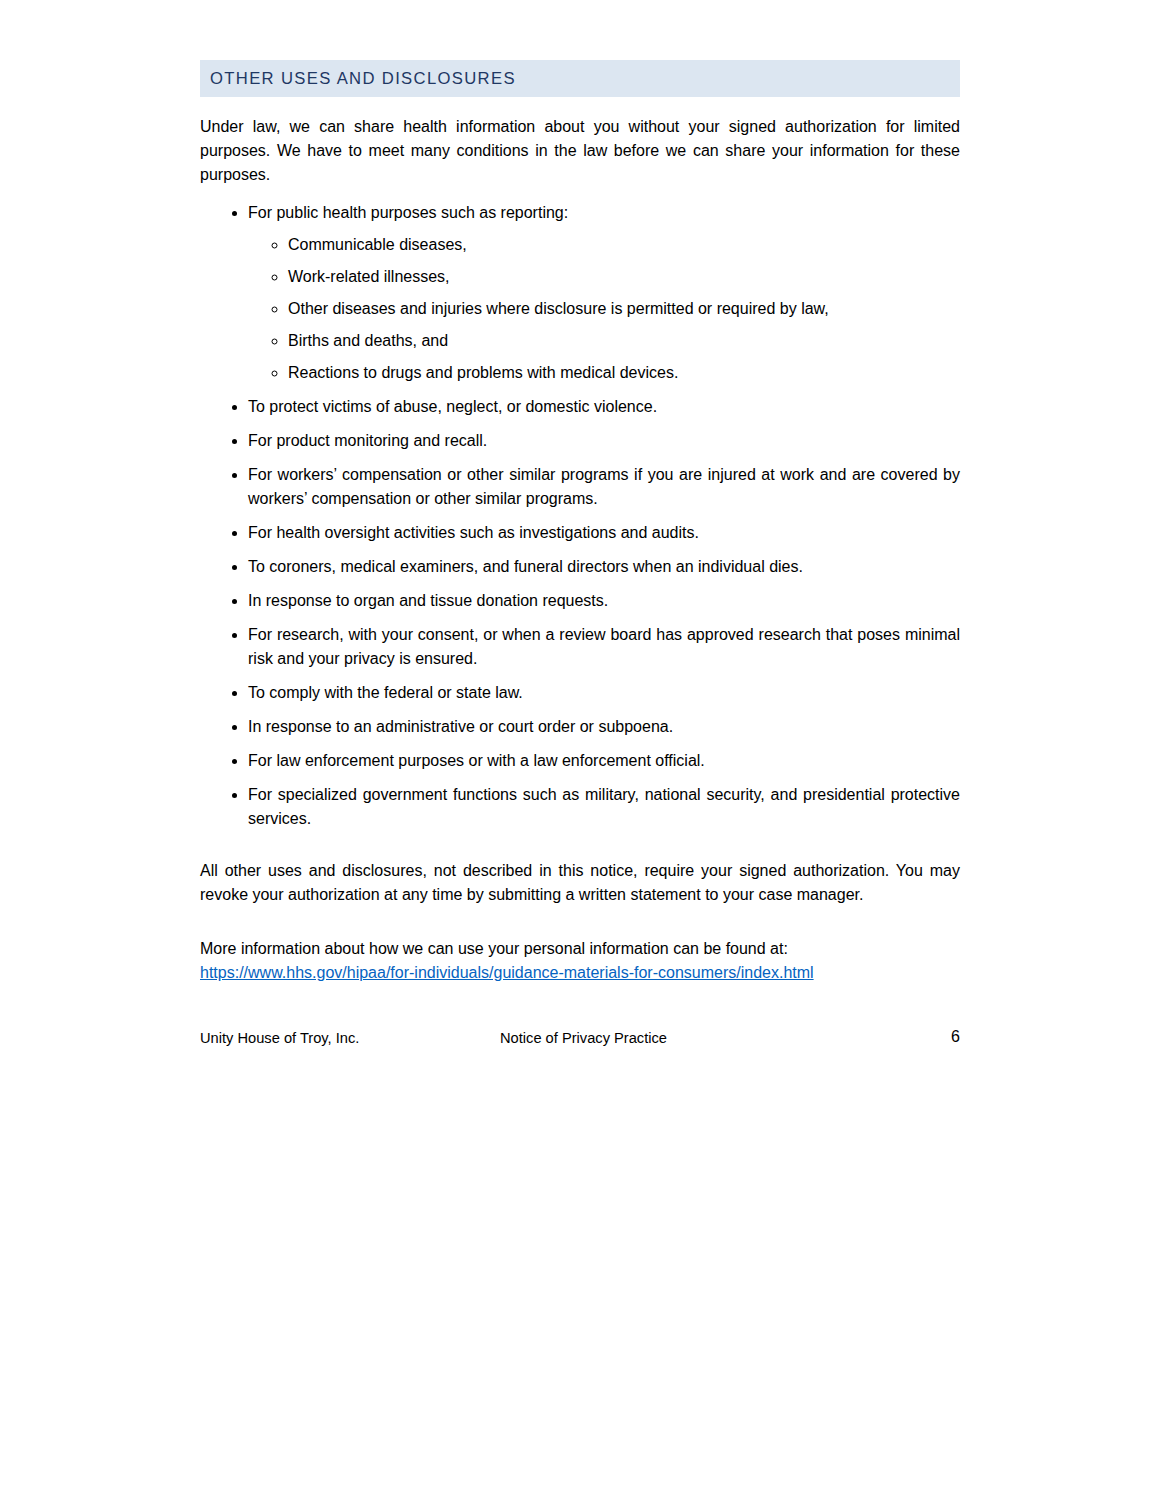OTHER USES AND DISCLOSURES
Under law, we can share health information about you without your signed authorization for limited purposes. We have to meet many conditions in the law before we can share your information for these purposes.
For public health purposes such as reporting:
Communicable diseases,
Work-related illnesses,
Other diseases and injuries where disclosure is permitted or required by law,
Births and deaths, and
Reactions to drugs and problems with medical devices.
To protect victims of abuse, neglect, or domestic violence.
For product monitoring and recall.
For workers’ compensation or other similar programs if you are injured at work and are covered by workers’ compensation or other similar programs.
For health oversight activities such as investigations and audits.
To coroners, medical examiners, and funeral directors when an individual dies.
In response to organ and tissue donation requests.
For research, with your consent, or when a review board has approved research that poses minimal risk and your privacy is ensured.
To comply with the federal or state law.
In response to an administrative or court order or subpoena.
For law enforcement purposes or with a law enforcement official.
For specialized government functions such as military, national security, and presidential protective services.
All other uses and disclosures, not described in this notice, require your signed authorization. You may revoke your authorization at any time by submitting a written statement to your case manager.
More information about how we can use your personal information can be found at:
https://www.hhs.gov/hipaa/for-individuals/guidance-materials-for-consumers/index.html
Unity House of Troy, Inc.
Notice of Privacy Practice
6